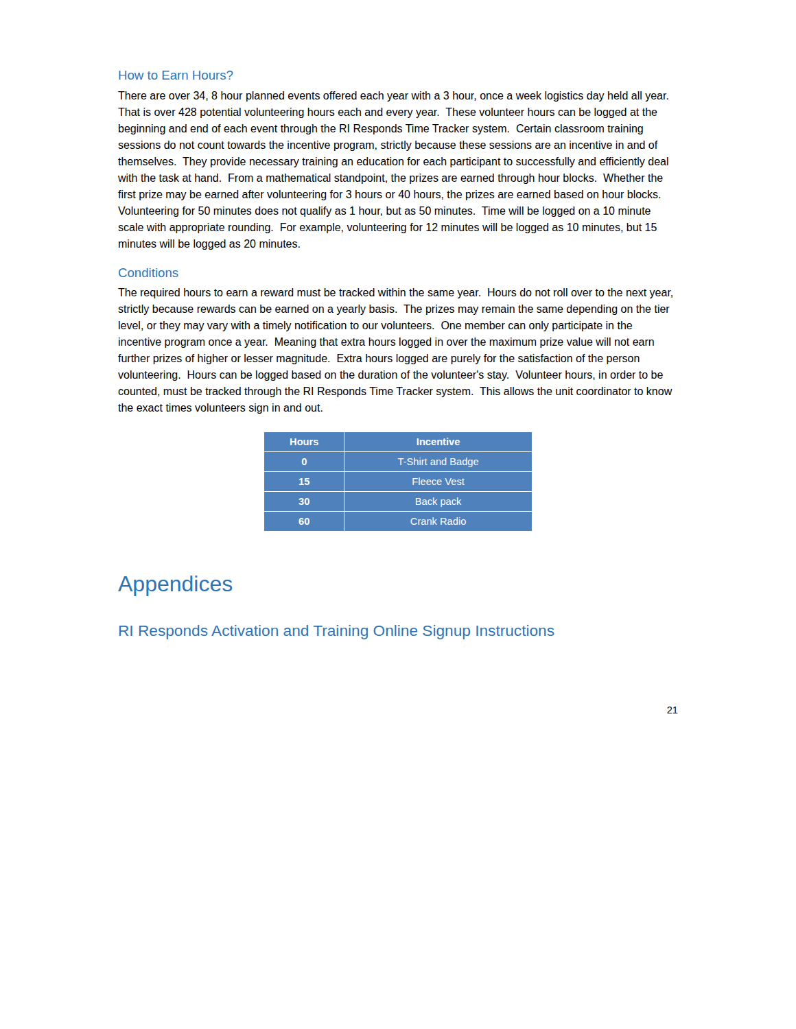How to Earn Hours?
There are over 34, 8 hour planned events offered each year with a 3 hour, once a week logistics day held all year. That is over 428 potential volunteering hours each and every year. These volunteer hours can be logged at the beginning and end of each event through the RI Responds Time Tracker system. Certain classroom training sessions do not count towards the incentive program, strictly because these sessions are an incentive in and of themselves. They provide necessary training an education for each participant to successfully and efficiently deal with the task at hand. From a mathematical standpoint, the prizes are earned through hour blocks. Whether the first prize may be earned after volunteering for 3 hours or 40 hours, the prizes are earned based on hour blocks. Volunteering for 50 minutes does not qualify as 1 hour, but as 50 minutes. Time will be logged on a 10 minute scale with appropriate rounding. For example, volunteering for 12 minutes will be logged as 10 minutes, but 15 minutes will be logged as 20 minutes.
Conditions
The required hours to earn a reward must be tracked within the same year. Hours do not roll over to the next year, strictly because rewards can be earned on a yearly basis. The prizes may remain the same depending on the tier level, or they may vary with a timely notification to our volunteers. One member can only participate in the incentive program once a year. Meaning that extra hours logged in over the maximum prize value will not earn further prizes of higher or lesser magnitude. Extra hours logged are purely for the satisfaction of the person volunteering. Hours can be logged based on the duration of the volunteer's stay. Volunteer hours, in order to be counted, must be tracked through the RI Responds Time Tracker system. This allows the unit coordinator to know the exact times volunteers sign in and out.
| Hours | Incentive |
| --- | --- |
| 0 | T-Shirt and Badge |
| 15 | Fleece Vest |
| 30 | Back pack |
| 60 | Crank Radio |
Appendices
RI Responds Activation and Training Online Signup Instructions
21